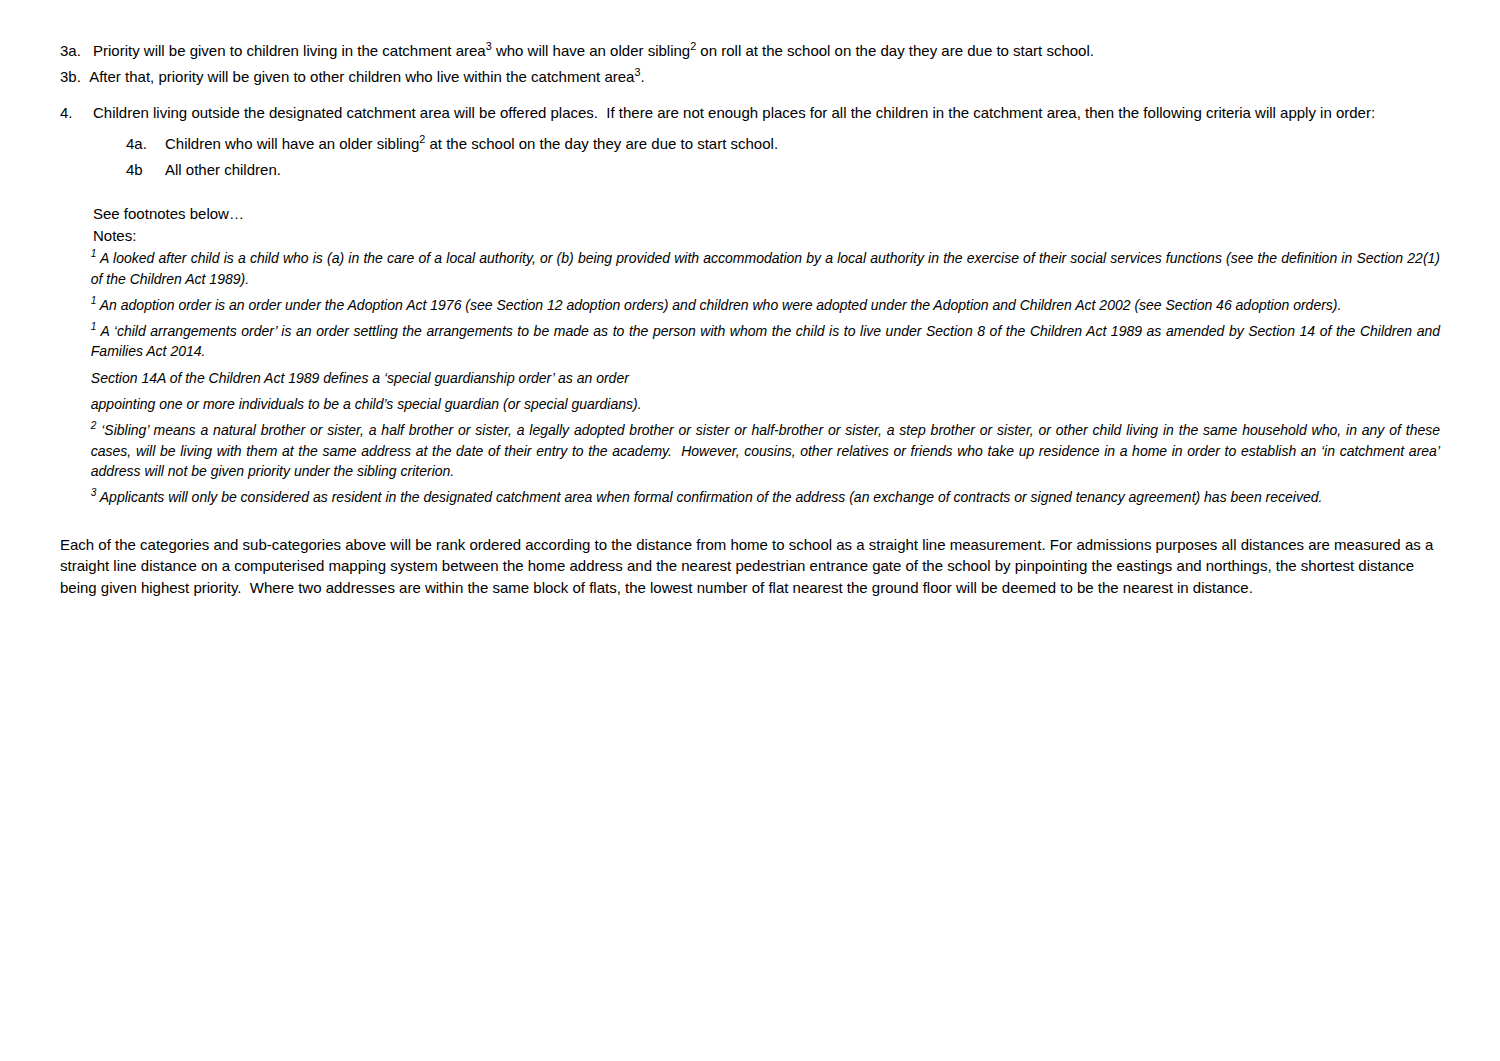3a. Priority will be given to children living in the catchment area3 who will have an older sibling2 on roll at the school on the day they are due to start school.
3b. After that, priority will be given to other children who live within the catchment area3.
4. Children living outside the designated catchment area will be offered places. If there are not enough places for all the children in the catchment area, then the following criteria will apply in order:
4a. Children who will have an older sibling2 at the school on the day they are due to start school.
4b All other children.
See footnotes below…
Notes:
1 A looked after child is a child who is (a) in the care of a local authority, or (b) being provided with accommodation by a local authority in the exercise of their social services functions (see the definition in Section 22(1) of the Children Act 1989).
1 An adoption order is an order under the Adoption Act 1976 (see Section 12 adoption orders) and children who were adopted under the Adoption and Children Act 2002 (see Section 46 adoption orders).
1 A ‘child arrangements order’ is an order settling the arrangements to be made as to the person with whom the child is to live under Section 8 of the Children Act 1989 as amended by Section 14 of the Children and Families Act 2014.
Section 14A of the Children Act 1989 defines a ‘special guardianship order’ as an order
appointing one or more individuals to be a child’s special guardian (or special guardians).
2 ‘Sibling’ means a natural brother or sister, a half brother or sister, a legally adopted brother or sister or half-brother or sister, a step brother or sister, or other child living in the same household who, in any of these cases, will be living with them at the same address at the date of their entry to the academy. However, cousins, other relatives or friends who take up residence in a home in order to establish an ‘in catchment area’ address will not be given priority under the sibling criterion.
3 Applicants will only be considered as resident in the designated catchment area when formal confirmation of the address (an exchange of contracts or signed tenancy agreement) has been received.
Each of the categories and sub-categories above will be rank ordered according to the distance from home to school as a straight line measurement. For admissions purposes all distances are measured as a straight line distance on a computerised mapping system between the home address and the nearest pedestrian entrance gate of the school by pinpointing the eastings and northings, the shortest distance being given highest priority. Where two addresses are within the same block of flats, the lowest number of flat nearest the ground floor will be deemed to be the nearest in distance.